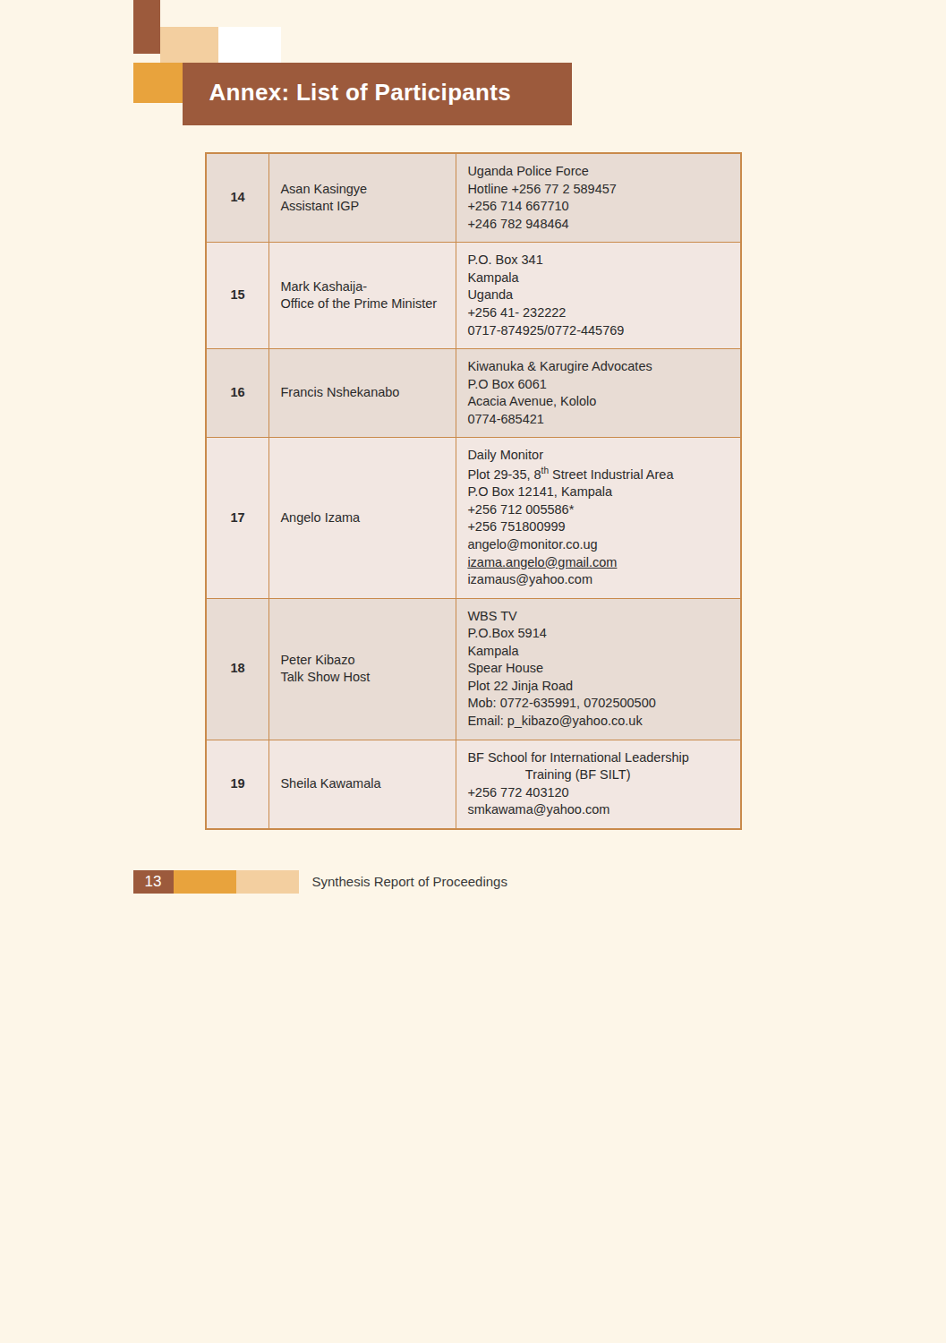Annex: List of Participants
| 14 | Asan Kasingye Assistant IGP | Uganda Police Force Hotline +256 77 2 589457 +256 714 667710 +246 782 948464 |
| 15 | Mark Kashaija- Office of the Prime Minister | P.O. Box 341 Kampala Uganda +256 41- 232222 0717-874925/0772-445769 |
| 16 | Francis Nshekanabo | Kiwanuka & Karugire Advocates P.O Box 6061 Acacia Avenue, Kololo 0774-685421 |
| 17 | Angelo Izama | Daily Monitor Plot 29-35, 8 th Street Industrial Area P.O Box 12141, Kampala +256 712 005586* +256 751800999 angelo@monitor.co.ug izama.angelo@gmail.com izamaus@yahoo.com |
| 18 | Peter Kibazo Talk Show Host | WBS TV P.O.Box 5914 Kampala Spear House Plot 22 Jinja Road Mob: 0772-635991, 0702500500 Email: p_kibazo@yahoo.co.uk |
| 19 | Sheila Kawamala | BF School for International Leadership Training (BF SILT) +256 772 403120 smkawama@yahoo.com |
13
Synthesis Report of Proceedings